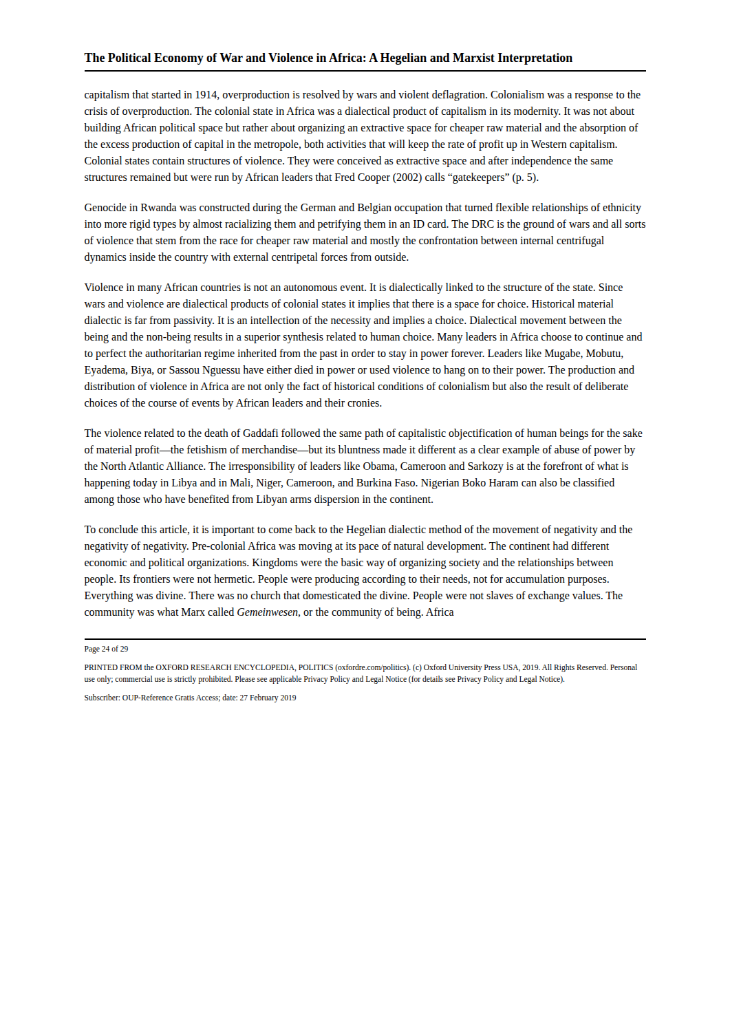The Political Economy of War and Violence in Africa: A Hegelian and Marxist Interpretation
capitalism that started in 1914, overproduction is resolved by wars and violent deflagration. Colonialism was a response to the crisis of overproduction. The colonial state in Africa was a dialectical product of capitalism in its modernity. It was not about building African political space but rather about organizing an extractive space for cheaper raw material and the absorption of the excess production of capital in the metropole, both activities that will keep the rate of profit up in Western capitalism. Colonial states contain structures of violence. They were conceived as extractive space and after independence the same structures remained but were run by African leaders that Fred Cooper (2002) calls “gatekeepers” (p. 5).
Genocide in Rwanda was constructed during the German and Belgian occupation that turned flexible relationships of ethnicity into more rigid types by almost racializing them and petrifying them in an ID card. The DRC is the ground of wars and all sorts of violence that stem from the race for cheaper raw material and mostly the confrontation between internal centrifugal dynamics inside the country with external centripetal forces from outside.
Violence in many African countries is not an autonomous event. It is dialectically linked to the structure of the state. Since wars and violence are dialectical products of colonial states it implies that there is a space for choice. Historical material dialectic is far from passivity. It is an intellection of the necessity and implies a choice. Dialectical movement between the being and the non-being results in a superior synthesis related to human choice. Many leaders in Africa choose to continue and to perfect the authoritarian regime inherited from the past in order to stay in power forever. Leaders like Mugabe, Mobutu, Eyadema, Biya, or Sassou Nguessu have either died in power or used violence to hang on to their power. The production and distribution of violence in Africa are not only the fact of historical conditions of colonialism but also the result of deliberate choices of the course of events by African leaders and their cronies.
The violence related to the death of Gaddafi followed the same path of capitalistic objectification of human beings for the sake of material profit—the fetishism of merchandise—but its bluntness made it different as a clear example of abuse of power by the North Atlantic Alliance. The irresponsibility of leaders like Obama, Cameroon and Sarkozy is at the forefront of what is happening today in Libya and in Mali, Niger, Cameroon, and Burkina Faso. Nigerian Boko Haram can also be classified among those who have benefited from Libyan arms dispersion in the continent.
To conclude this article, it is important to come back to the Hegelian dialectic method of the movement of negativity and the negativity of negativity. Pre-colonial Africa was moving at its pace of natural development. The continent had different economic and political organizations. Kingdoms were the basic way of organizing society and the relationships between people. Its frontiers were not hermetic. People were producing according to their needs, not for accumulation purposes. Everything was divine. There was no church that domesticated the divine. People were not slaves of exchange values. The community was what Marx called Gemeinwesen, or the community of being. Africa
Page 24 of 29
PRINTED FROM the OXFORD RESEARCH ENCYCLOPEDIA, POLITICS (oxfordre.com/politics). (c) Oxford University Press USA, 2019. All Rights Reserved. Personal use only; commercial use is strictly prohibited. Please see applicable Privacy Policy and Legal Notice (for details see Privacy Policy and Legal Notice).
Subscriber: OUP-Reference Gratis Access; date: 27 February 2019